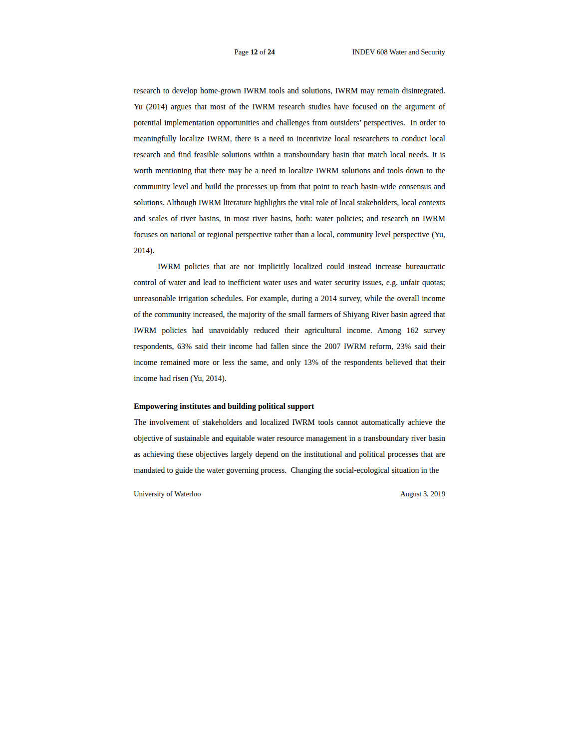Page 12 of 24 INDEV 608 Water and Security
research to develop home-grown IWRM tools and solutions, IWRM may remain disintegrated. Yu (2014) argues that most of the IWRM research studies have focused on the argument of potential implementation opportunities and challenges from outsiders’ perspectives. In order to meaningfully localize IWRM, there is a need to incentivize local researchers to conduct local research and find feasible solutions within a transboundary basin that match local needs. It is worth mentioning that there may be a need to localize IWRM solutions and tools down to the community level and build the processes up from that point to reach basin-wide consensus and solutions. Although IWRM literature highlights the vital role of local stakeholders, local contexts and scales of river basins, in most river basins, both: water policies; and research on IWRM focuses on national or regional perspective rather than a local, community level perspective (Yu, 2014).
IWRM policies that are not implicitly localized could instead increase bureaucratic control of water and lead to inefficient water uses and water security issues, e.g. unfair quotas; unreasonable irrigation schedules. For example, during a 2014 survey, while the overall income of the community increased, the majority of the small farmers of Shiyang River basin agreed that IWRM policies had unavoidably reduced their agricultural income. Among 162 survey respondents, 63% said their income had fallen since the 2007 IWRM reform, 23% said their income remained more or less the same, and only 13% of the respondents believed that their income had risen (Yu, 2014).
Empowering institutes and building political support
The involvement of stakeholders and localized IWRM tools cannot automatically achieve the objective of sustainable and equitable water resource management in a transboundary river basin as achieving these objectives largely depend on the institutional and political processes that are mandated to guide the water governing process. Changing the social-ecological situation in the
University of Waterloo August 3, 2019